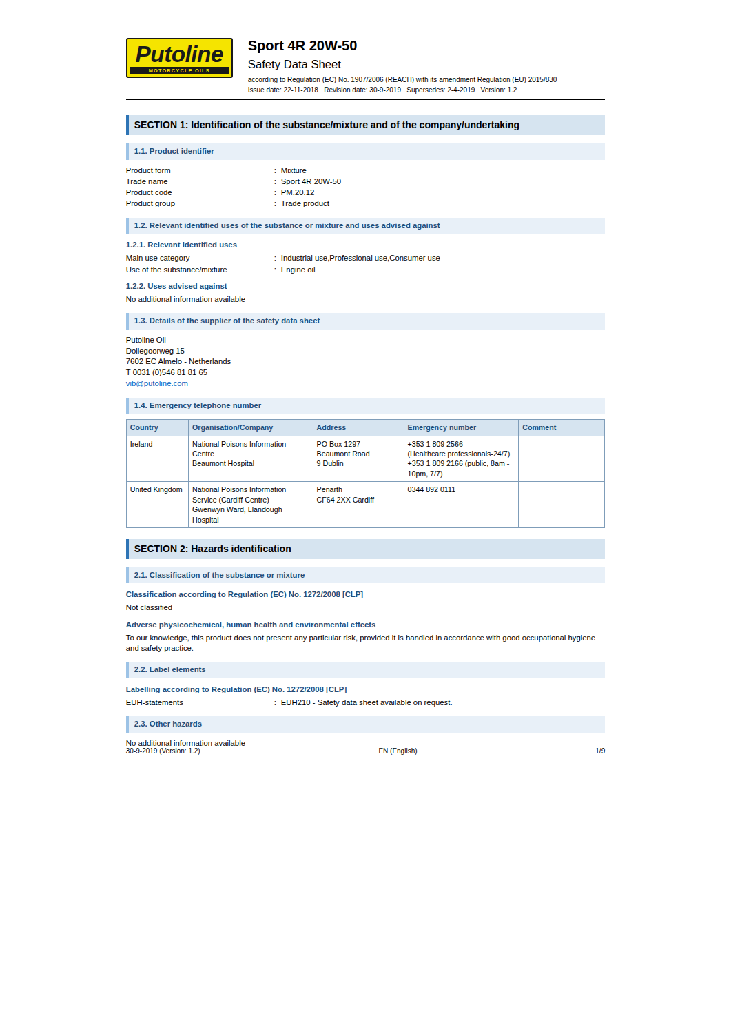Putoline
MOTORCYCLE OILS
Sport 4R 20W-50
Safety Data Sheet
according to Regulation (EC) No. 1907/2006 (REACH) with its amendment Regulation (EU) 2015/830
Issue date: 22-11-2018 Revision date: 30-9-2019 Supersedes: 2-4-2019 Version: 1.2
SECTION 1: Identification of the substance/mixture and of the company/undertaking
1.1. Product identifier
Product form
:
Mixture
Trade name
:
Sport 4R 20W-50
Product code
:
PM.20.12
Product group
:
Trade product
1.2. Relevant identified uses of the substance or mixture and uses advised against
1.2.1. Relevant identified uses
Main use category
:
Industrial use,Professional use,Consumer use
Use of the substance/mixture
:
Engine oil
1.2.2. Uses advised against
No additional information available
1.3. Details of the supplier of the safety data sheet
Putoline Oil
Dollegoorweg 15
7602 EC Almelo - Netherlands
T 0031 (0)546 81 81 65
vib@putoline.com
1.4. Emergency telephone number
| Country | Organisation/Company | Address | Emergency number | Comment |
| --- | --- | --- | --- | --- |
| Ireland | National Poisons Information Centre Beaumont Hospital | PO Box 1297 Beaumont Road 9 Dublin | +353 1 809 2566 (Healthcare professionals-24/7) +353 1 809 2166 (public, 8am - 10pm, 7/7) | |
| United Kingdom | National Poisons Information Service (Cardiff Centre) Gwenwyn Ward, Llandough Hospital | Penarth CF64 2XX Cardiff | 0344 892 0111 | |
SECTION 2: Hazards identification
2.1. Classification of the substance or mixture
Classification according to Regulation (EC) No. 1272/2008 [CLP]
Not classified
Adverse physicochemical, human health and environmental effects
To our knowledge, this product does not present any particular risk, provided it is handled in accordance with good occupational hygiene and safety practice.
2.2. Label elements
Labelling according to Regulation (EC) No. 1272/2008 [CLP]
EUH-statements
:
EUH210 - Safety data sheet available on request.
2.3. Other hazards
No additional information available
30-9-2019 (Version: 1.2)
EN (English)
1/9